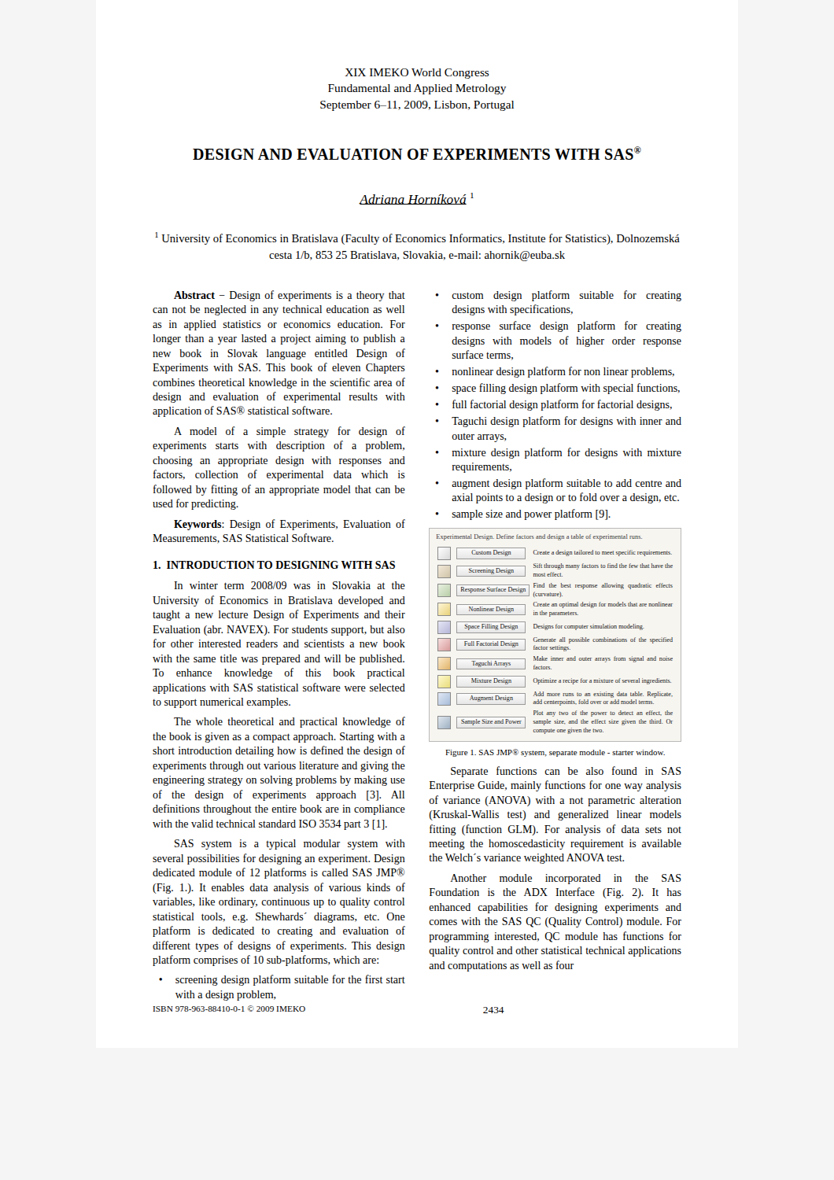XIX IMEKO World Congress
Fundamental and Applied Metrology
September 6–11, 2009, Lisbon, Portugal
DESIGN AND EVALUATION OF EXPERIMENTS WITH SAS®
Adriana Horníková 1
1 University of Economics in Bratislava (Faculty of Economics Informatics, Institute for Statistics), Dolnozemská
cesta 1/b, 853 25 Bratislava, Slovakia, e-mail: ahornik@euba.sk
Abstract − Design of experiments is a theory that can not be neglected in any technical education as well as in applied statistics or economics education. For longer than a year lasted a project aiming to publish a new book in Slovak language entitled Design of Experiments with SAS. This book of eleven Chapters combines theoretical knowledge in the scientific area of design and evaluation of experimental results with application of SAS® statistical software.
A model of a simple strategy for design of experiments starts with description of a problem, choosing an appropriate design with responses and factors, collection of experimental data which is followed by fitting of an appropriate model that can be used for predicting.
Keywords: Design of Experiments, Evaluation of Measurements, SAS Statistical Software.
1. Introduction to designing with SAS
In winter term 2008/09 was in Slovakia at the University of Economics in Bratislava developed and taught a new lecture Design of Experiments and their Evaluation (abr. NAVEX). For students support, but also for other interested readers and scientists a new book with the same title was prepared and will be published. To enhance knowledge of this book practical applications with SAS statistical software were selected to support numerical examples.
The whole theoretical and practical knowledge of the book is given as a compact approach. Starting with a short introduction detailing how is defined the design of experiments through out various literature and giving the engineering strategy on solving problems by making use of the design of experiments approach [3]. All definitions throughout the entire book are in compliance with the valid technical standard ISO 3534 part 3 [1].
SAS system is a typical modular system with several possibilities for designing an experiment. Design dedicated module of 12 platforms is called SAS JMP® (Fig. 1.). It enables data analysis of various kinds of variables, like ordinary, continuous up to quality control statistical tools, e.g. Shewhards´ diagrams, etc. One platform is dedicated to creating and evaluation of different types of designs of experiments. This design platform comprises of 10 sub-platforms, which are:
screening design platform suitable for the first start with a design problem,
custom design platform suitable for creating designs with specifications,
response surface design platform for creating designs with models of higher order response surface terms,
nonlinear design platform for non linear problems,
space filling design platform with special functions,
full factorial design platform for factorial designs,
Taguchi design platform for designs with inner and outer arrays,
mixture design platform for designs with mixture requirements,
augment design platform suitable to add centre and axial points to a design or to fold over a design, etc.
sample size and power platform [9].
Experimental Design. Define factors and design a table of experimental runs.
| | Custom Design | Create a design tailored to meet specific requirements. |
| | Screening Design | Sift through many factors to find the few that have the most effect. |
| | Response Surface Design | Find the best response allowing quadratic effects (curvature). |
| | Nonlinear Design | Create an optimal design for models that are nonlinear in the parameters. |
| | Space Filling Design | Designs for computer simulation modeling. |
| | Full Factorial Design | Generate all possible combinations of the specified factor settings. |
| | Taguchi Arrays | Make inner and outer arrays from signal and noise factors. |
| | Mixture Design | Optimize a recipe for a mixture of several ingredients. |
| | Augment Design | Add more runs to an existing data table. Replicate, add centerpoints, fold over or add model terms. |
| | Sample Size and Power | Plot any two of the power to detect an effect, the sample size, and the effect size given the third. Or compute one given the two. |
Figure 1. SAS JMP® system, separate module - starter window.
Separate functions can be also found in SAS Enterprise Guide, mainly functions for one way analysis of variance (ANOVA) with a not parametric alteration (Kruskal-Wallis test) and generalized linear models fitting (function GLM). For analysis of data sets not meeting the homoscedasticity requirement is available the Welch´s variance weighted ANOVA test.
Another module incorporated in the SAS Foundation is the ADX Interface (Fig. 2). It has enhanced capabilities for designing experiments and comes with the SAS QC (Quality Control) module. For programming interested, QC module has functions for quality control and other statistical technical applications and computations as well as four
ISBN 978-963-88410-0-1 © 2009 IMEKO
2434